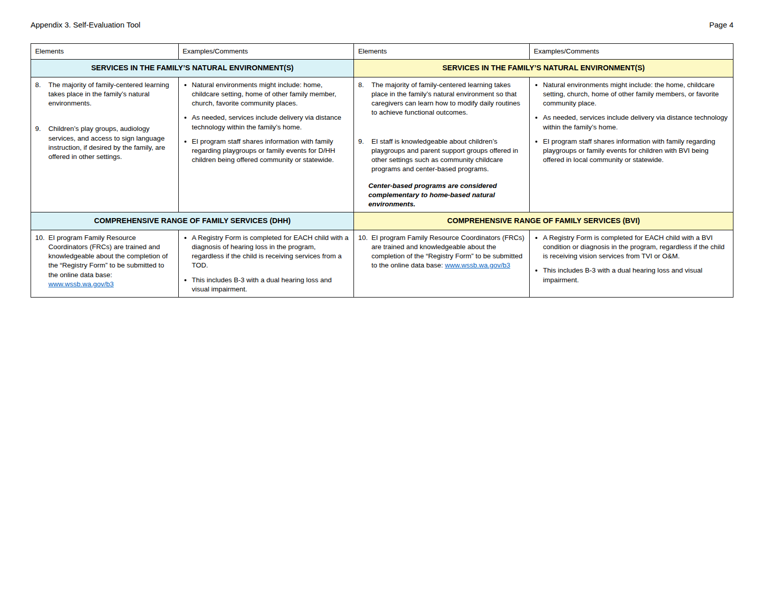Appendix 3. Self-Evaluation Tool
Page 4
| Elements | Examples/Comments | Elements | Examples/Comments |
| --- | --- | --- | --- |
| SERVICES IN THE FAMILY’S NATURAL ENVIRONMENT(S) | SERVICES IN THE FAMILY’S NATURAL ENVIRONMENT(S) |
| 8. The majority of family-centered learning takes place in the family’s natural environments. 9. Children’s play groups, audiology services, and access to sign language instruction, if desired by the family, are offered in other settings. | Natural environments might include: home, childcare setting, home of other family member, church, favorite community places. As needed, services include delivery via distance technology within the family’s home. EI program staff shares information with family regarding playgroups or family events for D/HH children being offered community or statewide. | 8. The majority of family-centered learning takes place in the family’s natural environment so that caregivers can learn how to modify daily routines to achieve functional outcomes. 9. EI staff is knowledgeable about children’s playgroups and parent support groups offered in other settings such as community childcare programs and center-based programs. Center-based programs are considered complementary to home-based natural environments. | Natural environments might include: the home, childcare setting, church, home of other family members, or favorite community place. As needed, services include delivery via distance technology within the family’s home. EI program staff shares information with family regarding playgroups or family events for children with BVI being offered in local community or statewide. |
| COMPREHENSIVE RANGE OF FAMILY SERVICES (DHH) | COMPREHENSIVE RANGE OF FAMILY SERVICES (BVI) |
| 10. EI program Family Resource Coordinators (FRCs) are trained and knowledgeable about the completion of the “Registry Form” to be submitted to the online data base: www.wssb.wa.gov/b3 | A Registry Form is completed for EACH child with a diagnosis of hearing loss in the program, regardless if the child is receiving services from a TOD. This includes B-3 with a dual hearing loss and visual impairment. | 10. EI program Family Resource Coordinators (FRCs) are trained and knowledgeable about the completion of the “Registry Form” to be submitted to the online data base: www.wssb.wa.gov/b3 | A Registry Form is completed for EACH child with a BVI condition or diagnosis in the program, regardless if the child is receiving vision services from TVI or O&M. This includes B-3 with a dual hearing loss and visual impairment. |